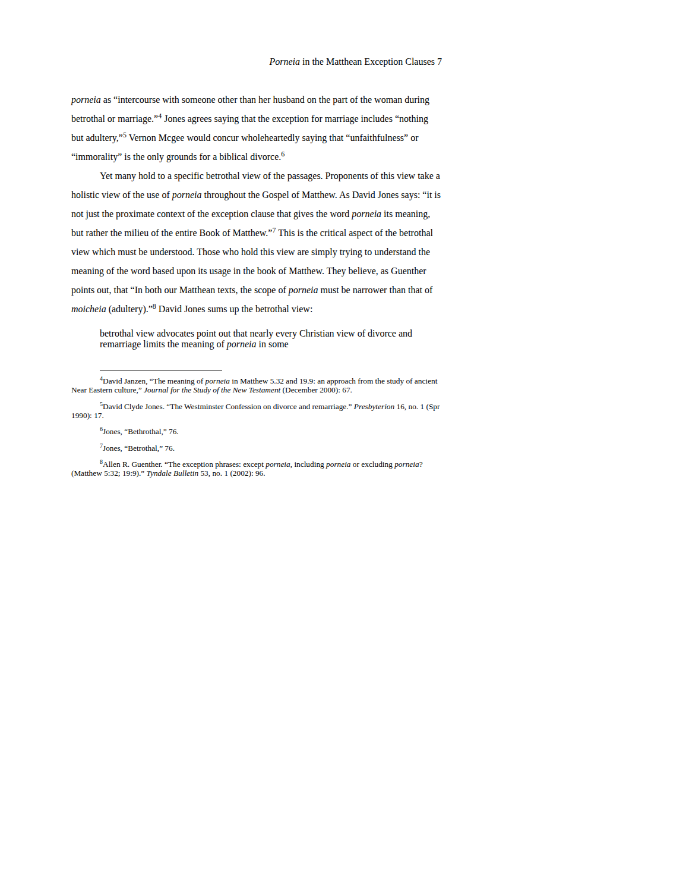Porneia in the Matthean Exception Clauses 7
porneia as “intercourse with someone other than her husband on the part of the woman during betrothal or marriage.”4 Jones agrees saying that the exception for marriage includes “nothing but adultery,”5 Vernon Mcgee would concur wholeheartedly saying that “unfaithfulness” or “immorality” is the only grounds for a biblical divorce.6
Yet many hold to a specific betrothal view of the passages. Proponents of this view take a holistic view of the use of porneia throughout the Gospel of Matthew. As David Jones says: “it is not just the proximate context of the exception clause that gives the word porneia its meaning, but rather the milieu of the entire Book of Matthew.”7 This is the critical aspect of the betrothal view which must be understood. Those who hold this view are simply trying to understand the meaning of the word based upon its usage in the book of Matthew. They believe, as Guenther points out, that “In both our Matthean texts, the scope of porneia must be narrower than that of moicheia (adultery).”8 David Jones sums up the betrothal view:
betrothal view advocates point out that nearly every Christian view of divorce and remarriage limits the meaning of porneia in some
4David Janzen, “The meaning of porneia in Matthew 5.32 and 19.9: an approach from the study of ancient Near Eastern culture,” Journal for the Study of the New Testament (December 2000): 67.
5David Clyde Jones. “The Westminster Confession on divorce and remarriage.” Presbyterion 16, no. 1 (Spr 1990): 17.
6Jones, “Bethrothal,” 76.
7Jones, “Betrothal,” 76.
8Allen R. Guenther. “The exception phrases: except porneia, including porneia or excluding porneia? (Matthew 5:32; 19:9).” Tyndale Bulletin 53, no. 1 (2002): 96.